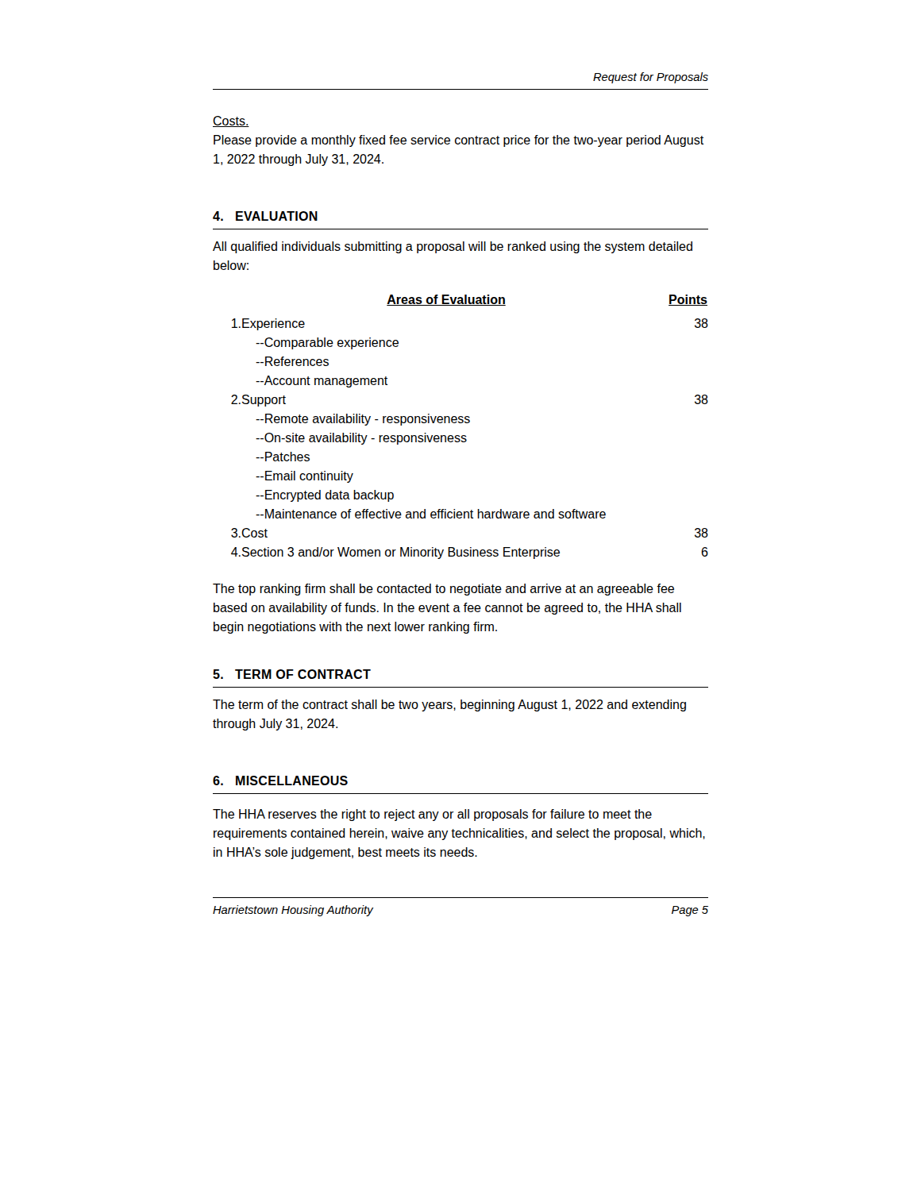Request for Proposals
Costs.
Please provide a monthly fixed fee service contract price for the two-year period August 1, 2022 through July 31, 2024.
4. EVALUATION
All qualified individuals submitting a proposal will be ranked using the system detailed below:
| | Areas of Evaluation | Points |
| --- | --- | --- |
| 1. | Experience | 38 |
| | --Comparable experience --References --Account management | |
| 2. | Support | 38 |
| | --Remote availability - responsiveness --On-site availability - responsiveness --Patches --Email continuity --Encrypted data backup --Maintenance of effective and efficient hardware and software | |
| 3. | Cost | 38 |
| 4. | Section 3 and/or Women or Minority Business Enterprise | 6 |
The top ranking firm shall be contacted to negotiate and arrive at an agreeable fee based on availability of funds. In the event a fee cannot be agreed to, the HHA shall begin negotiations with the next lower ranking firm.
5. TERM OF CONTRACT
The term of the contract shall be two years, beginning August 1, 2022 and extending through July 31, 2024.
6. MISCELLANEOUS
The HHA reserves the right to reject any or all proposals for failure to meet the requirements contained herein, waive any technicalities, and select the proposal, which, in HHA’s sole judgement, best meets its needs.
Harrietstown Housing Authority Page 5